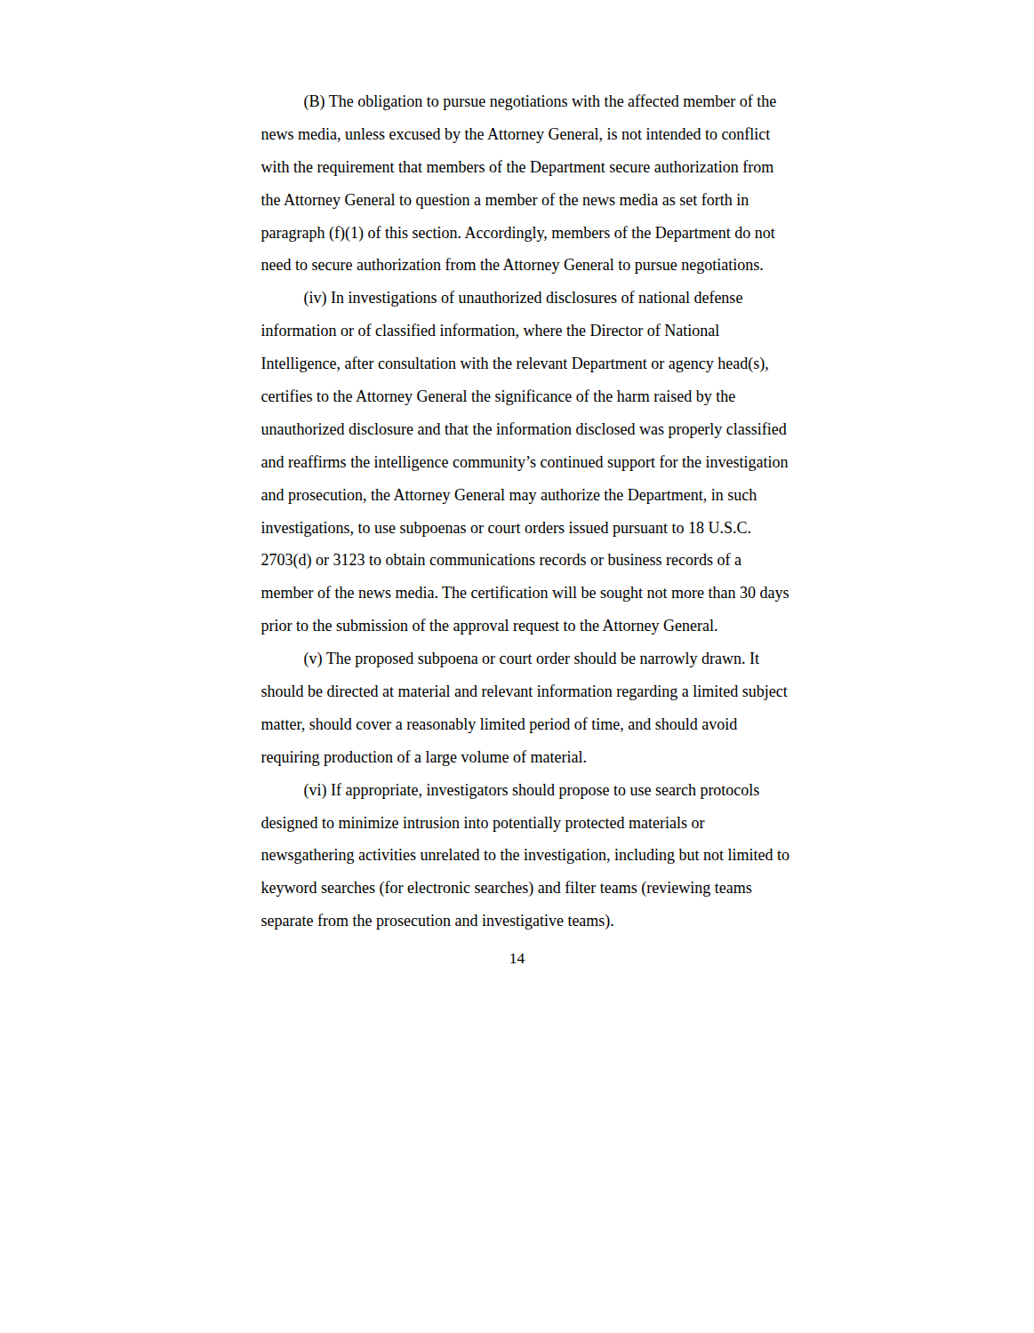(B) The obligation to pursue negotiations with the affected member of the news media, unless excused by the Attorney General, is not intended to conflict with the requirement that members of the Department secure authorization from the Attorney General to question a member of the news media as set forth in paragraph (f)(1) of this section. Accordingly, members of the Department do not need to secure authorization from the Attorney General to pursue negotiations.
(iv) In investigations of unauthorized disclosures of national defense information or of classified information, where the Director of National Intelligence, after consultation with the relevant Department or agency head(s), certifies to the Attorney General the significance of the harm raised by the unauthorized disclosure and that the information disclosed was properly classified and reaffirms the intelligence community’s continued support for the investigation and prosecution, the Attorney General may authorize the Department, in such investigations, to use subpoenas or court orders issued pursuant to 18 U.S.C. 2703(d) or 3123 to obtain communications records or business records of a member of the news media. The certification will be sought not more than 30 days prior to the submission of the approval request to the Attorney General.
(v) The proposed subpoena or court order should be narrowly drawn. It should be directed at material and relevant information regarding a limited subject matter, should cover a reasonably limited period of time, and should avoid requiring production of a large volume of material.
(vi) If appropriate, investigators should propose to use search protocols designed to minimize intrusion into potentially protected materials or newsgathering activities unrelated to the investigation, including but not limited to keyword searches (for electronic searches) and filter teams (reviewing teams separate from the prosecution and investigative teams).
14